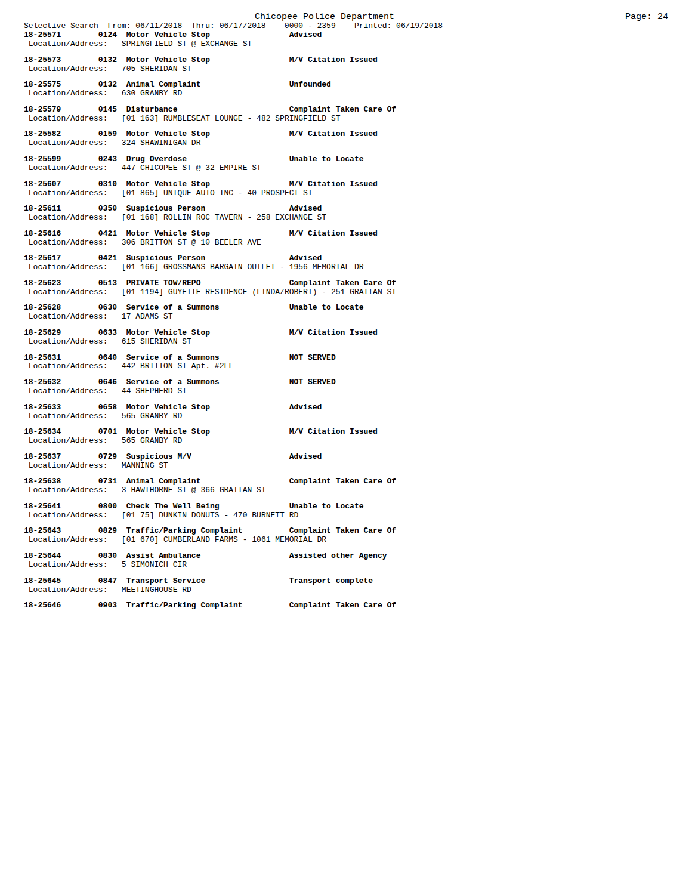Chicopee Police DepartmentPage: 24
Selective Search From: 06/11/2018 Thru: 06/17/2018 0000 - 2359 Printed: 06/19/2018
18-25571 0124 Motor Vehicle Stop Advised Location/Address: SPRINGFIELD ST @ EXCHANGE ST
18-25573 0132 Motor Vehicle Stop M/V Citation Issued Location/Address: 705 SHERIDAN ST
18-25575 0132 Animal Complaint Unfounded Location/Address: 630 GRANBY RD
18-25579 0145 Disturbance Complaint Taken Care Of Location/Address: [01 163] RUMBLESEAT LOUNGE - 482 SPRINGFIELD ST
18-25582 0159 Motor Vehicle Stop M/V Citation Issued Location/Address: 324 SHAWINIGAN DR
18-25599 0243 Drug Overdose Unable to Locate Location/Address: 447 CHICOPEE ST @ 32 EMPIRE ST
18-25607 0310 Motor Vehicle Stop M/V Citation Issued Location/Address: [01 865] UNIQUE AUTO INC - 40 PROSPECT ST
18-25611 0350 Suspicious Person Advised Location/Address: [01 168] ROLLIN ROC TAVERN - 258 EXCHANGE ST
18-25616 0421 Motor Vehicle Stop M/V Citation Issued Location/Address: 306 BRITTON ST @ 10 BEELER AVE
18-25617 0421 Suspicious Person Advised Location/Address: [01 166] GROSSMANS BARGAIN OUTLET - 1956 MEMORIAL DR
18-25623 0513 PRIVATE TOW/REPO Complaint Taken Care Of Location/Address: [01 1194] GUYETTE RESIDENCE (LINDA/ROBERT) - 251 GRATTAN ST
18-25628 0630 Service of a Summons Unable to Locate Location/Address: 17 ADAMS ST
18-25629 0633 Motor Vehicle Stop M/V Citation Issued Location/Address: 615 SHERIDAN ST
18-25631 0640 Service of a Summons NOT SERVED Location/Address: 442 BRITTON ST Apt. #2FL
18-25632 0646 Service of a Summons NOT SERVED Location/Address: 44 SHEPHERD ST
18-25633 0658 Motor Vehicle Stop Advised Location/Address: 565 GRANBY RD
18-25634 0701 Motor Vehicle Stop M/V Citation Issued Location/Address: 565 GRANBY RD
18-25637 0729 Suspicious M/V Advised Location/Address: MANNING ST
18-25638 0731 Animal Complaint Complaint Taken Care Of Location/Address: 3 HAWTHORNE ST @ 366 GRATTAN ST
18-25641 0800 Check The Well Being Unable to Locate Location/Address: [01 75] DUNKIN DONUTS - 470 BURNETT RD
18-25643 0829 Traffic/Parking Complaint Complaint Taken Care Of Location/Address: [01 670] CUMBERLAND FARMS - 1061 MEMORIAL DR
18-25644 0830 Assist Ambulance Assisted other Agency Location/Address: 5 SIMONICH CIR
18-25645 0847 Transport Service Transport complete Location/Address: MEETINGHOUSE RD
18-25646 0903 Traffic/Parking Complaint Complaint Taken Care Of